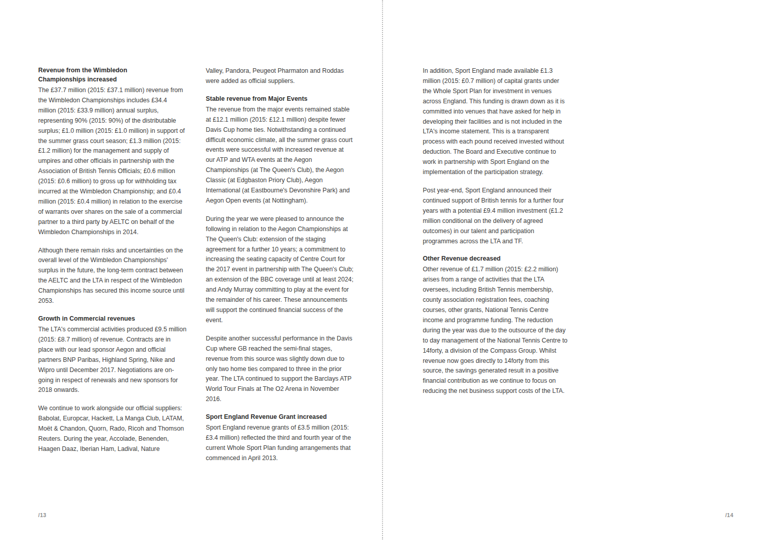Revenue from the Wimbledon
Championships increased
The £37.7 million (2015: £37.1 million) revenue from the Wimbledon Championships includes £34.4 million (2015: £33.9 million) annual surplus, representing 90% (2015: 90%) of the distributable surplus; £1.0 million (2015: £1.0 million) in support of the summer grass court season; £1.3 million (2015: £1.2 million) for the management and supply of umpires and other officials in partnership with the Association of British Tennis Officials; £0.6 million (2015: £0.6 million) to gross up for withholding tax incurred at the Wimbledon Championship; and £0.4 million (2015: £0.4 million) in relation to the exercise of warrants over shares on the sale of a commercial partner to a third party by AELTC on behalf of the Wimbledon Championships in 2014.
Although there remain risks and uncertainties on the overall level of the Wimbledon Championships' surplus in the future, the long-term contract between the AELTC and the LTA in respect of the Wimbledon Championships has secured this income source until 2053.
Growth in Commercial revenues
The LTA's commercial activities produced £9.5 million (2015: £8.7 million) of revenue. Contracts are in place with our lead sponsor Aegon and official partners BNP Paribas, Highland Spring, Nike and Wipro until December 2017. Negotiations are on-going in respect of renewals and new sponsors for 2018 onwards.
We continue to work alongside our official suppliers: Babolat, Europcar, Hackett, La Manga Club, LATAM, Moët & Chandon, Quorn, Rado, Ricoh and Thomson Reuters. During the year, Accolade, Benenden, Haagen Daaz, Iberian Ham, Ladival, Nature
Valley, Pandora, Peugeot Pharmaton and Roddas were added as official suppliers.
Stable revenue from Major Events
The revenue from the major events remained stable at £12.1 million (2015: £12.1 million) despite fewer Davis Cup home ties. Notwithstanding a continued difficult economic climate, all the summer grass court events were successful with increased revenue at our ATP and WTA events at the Aegon Championships (at The Queen's Club), the Aegon Classic (at Edgbaston Priory Club), Aegon International (at Eastbourne's Devonshire Park) and Aegon Open events (at Nottingham).
During the year we were pleased to announce the following in relation to the Aegon Championships at The Queen's Club: extension of the staging agreement for a further 10 years; a commitment to increasing the seating capacity of Centre Court for the 2017 event in partnership with The Queen's Club; an extension of the BBC coverage until at least 2024; and Andy Murray committing to play at the event for the remainder of his career. These announcements will support the continued financial success of the event.
Despite another successful performance in the Davis Cup where GB reached the semi-final stages, revenue from this source was slightly down due to only two home ties compared to three in the prior year. The LTA continued to support the Barclays ATP World Tour Finals at The O2 Arena in November 2016.
Sport England Revenue Grant increased
Sport England revenue grants of £3.5 million (2015: £3.4 million) reflected the third and fourth year of the current Whole Sport Plan funding arrangements that commenced in April 2013.
/13
In addition, Sport England made available £1.3 million (2015: £0.7 million) of capital grants under the Whole Sport Plan for investment in venues across England. This funding is drawn down as it is committed into venues that have asked for help in developing their facilities and is not included in the LTA's income statement. This is a transparent process with each pound received invested without deduction. The Board and Executive continue to work in partnership with Sport England on the implementation of the participation strategy.
Post year-end, Sport England announced their continued support of British tennis for a further four years with a potential £9.4 million investment (£1.2 million conditional on the delivery of agreed outcomes) in our talent and participation programmes across the LTA and TF.
Other Revenue decreased
Other revenue of £1.7 million (2015: £2.2 million) arises from a range of activities that the LTA oversees, including British Tennis membership, county association registration fees, coaching courses, other grants, National Tennis Centre income and programme funding. The reduction during the year was due to the outsource of the day to day management of the National Tennis Centre to 14forty, a division of the Compass Group. Whilst revenue now goes directly to 14forty from this source, the savings generated result in a positive financial contribution as we continue to focus on reducing the net business support costs of the LTA.
/14